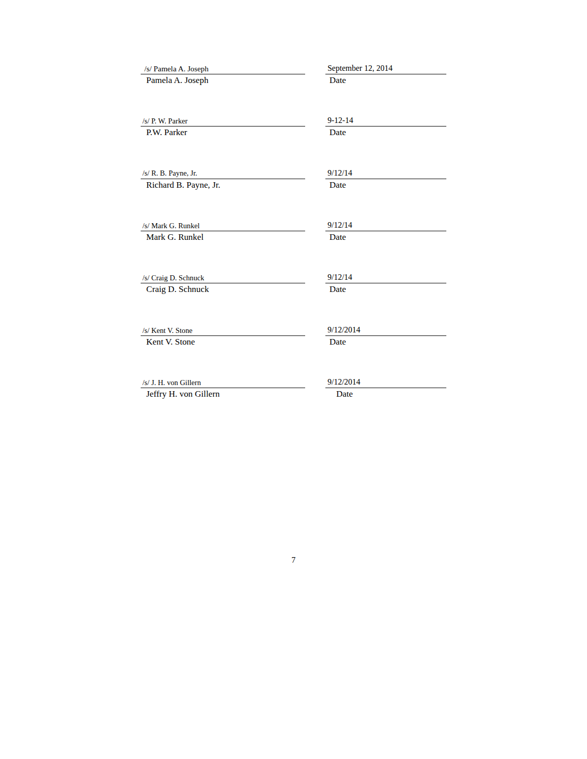/s/ Pamela A. Joseph
September 12, 2014
Pamela A. Joseph
Date
/s/ P. W. Parker
9-12-14
P.W. Parker
Date
/s/ R. B. Payne, Jr.
9/12/14
Richard B. Payne, Jr.
Date
/s/ Mark G. Runkel
9/12/14
Mark G. Runkel
Date
/s/ Craig D. Schnuck
9/12/14
Craig D. Schnuck
Date
/s/ Kent V. Stone
9/12/2014
Kent V. Stone
Date
/s/ J. H. von Gillern
9/12/2014
Jeffry H. von Gillern
Date
7